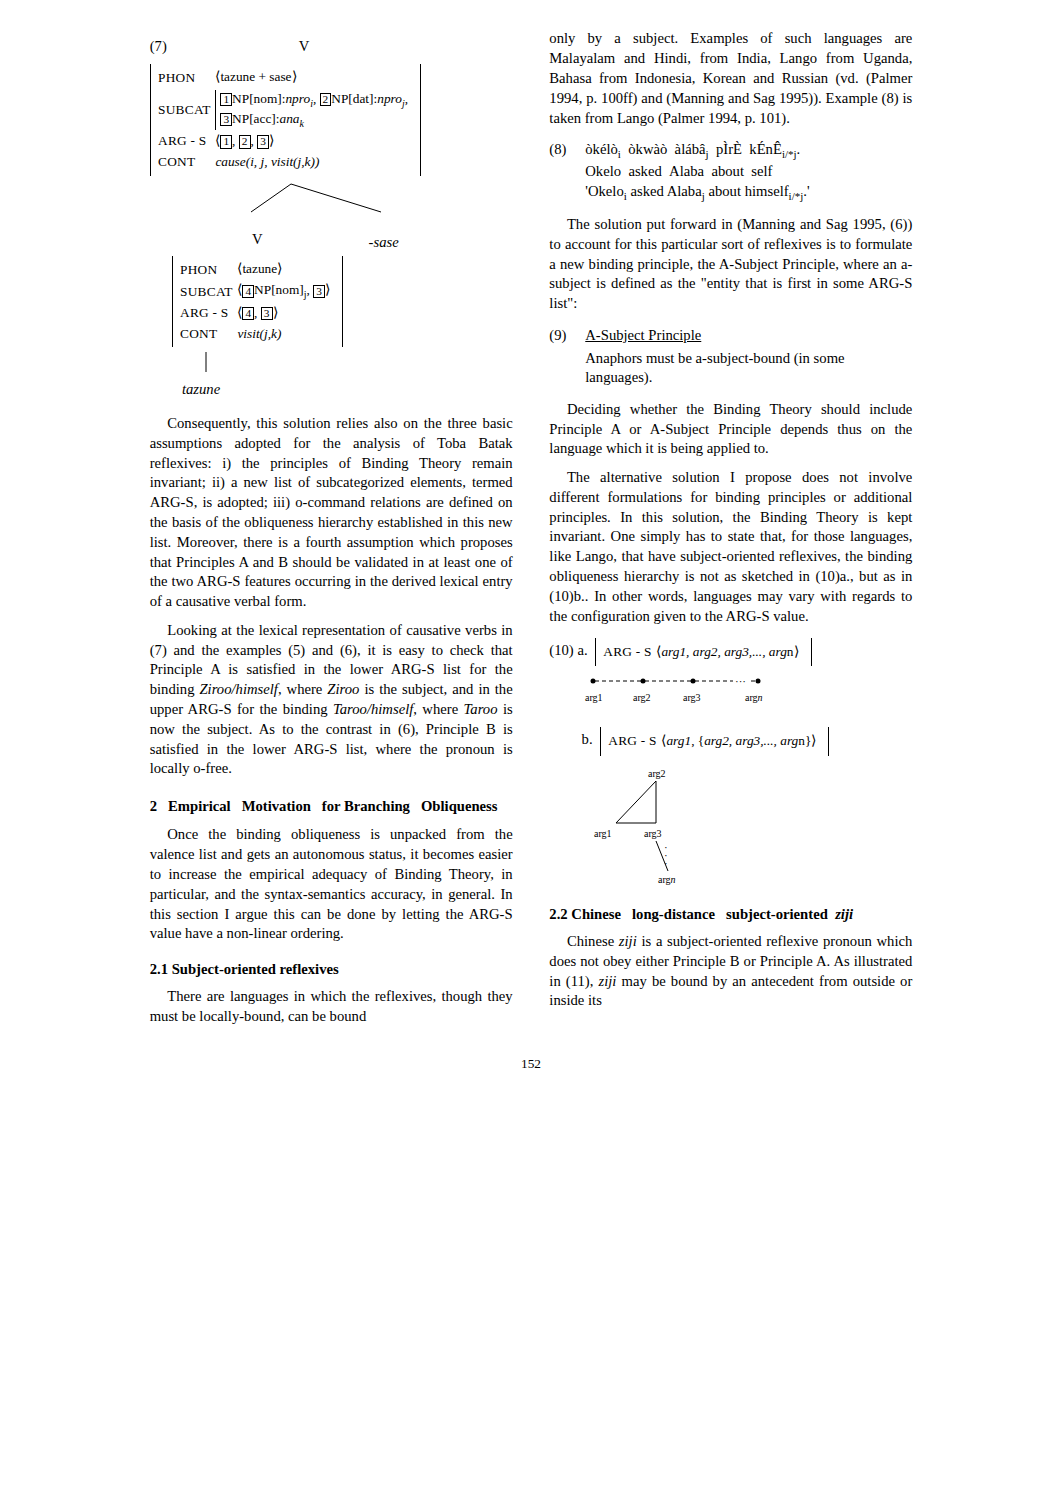(7) V
| PHON | ⟨ tazune + sase ⟩ |
| SUBCAT | 1 NP[nom]: npro i , 2 NP[dat]: npro j , 3 NP[acc]: ana k |
| ARG - S | ⟨ 1 , 2 , 3 ⟩ |
| CONT | cause(i, j, visit(j,k)) |
V
| PHON | ⟨ tazune ⟩ |
| SUBCAT | ⟨ 4 NP[nom] j , 3 ⟩ |
| ARG - S | ⟨ 4 , 3 ⟩ |
| CONT | visit(j,k) |
-sase
tazune
Consequently, this solution relies also on the three basic assumptions adopted for the analysis of Toba Batak reflexives: i) the principles of Binding Theory remain invariant; ii) a new list of subcategorized elements, termed ARG-S, is adopted; iii) o-command relations are defined on the basis of the obliqueness hierarchy established in this new list. Moreover, there is a fourth assumption which proposes that Principles A and B should be validated in at least one of the two ARG-S features occurring in the derived lexical entry of a causative verbal form.
Looking at the lexical representation of causative verbs in (7) and the examples (5) and (6), it is easy to check that Principle A is satisfied in the lower ARG-S list for the binding Ziroo/himself, where Ziroo is the subject, and in the upper ARG-S for the binding Taroo/himself, where Taroo is now the subject. As to the contrast in (6), Principle B is satisfied in the lower ARG-S list, where the pronoun is locally o-free.
2 Empirical Motivation for Branching Obliqueness
Once the binding obliqueness is unpacked from the valence list and gets an autonomous status, it becomes easier to increase the empirical adequacy of Binding Theory, in particular, and the syntax-semantics accuracy, in general. In this section I argue this can be done by letting the ARG-S value have a non-linear ordering.
2.1 Subject-oriented reflexives
There are languages in which the reflexives, though they must be locally-bound, can be bound
only by a subject. Examples of such languages are Malayalam and Hindi, from India, Lango from Uganda, Bahasa from Indonesia, Korean and Russian (vd. (Palmer 1994, p. 100ff) and (Manning and Sag 1995)). Example (8) is taken from Lango (Palmer 1994, p. 101).
(8)
òkélòi òkwàò àlábâj pÌrÈ kÉnÊi/*j.
Okelo asked Alaba about self
'Okeloi asked Alabaj about himselfi/*j.'
The solution put forward in (Manning and Sag 1995, (6)) to account for this particular sort of reflexives is to formulate a new binding principle, the A-Subject Principle, where an a-subject is defined as the "entity that is first in some ARG-S list":
(9)
A-Subject Principle
Anaphors must be a-subject-bound (in some languages).
Deciding whether the Binding Theory should include Principle A or A-Subject Principle depends thus on the language which it is being applied to.
The alternative solution I propose does not involve different formulations for binding principles or additional principles. In this solution, the Binding Theory is kept invariant. One simply has to state that, for those languages, like Lango, that have subject-oriented reflexives, the binding obliqueness hierarchy is not as sketched in (10)a., but as in (10)b.. In other words, languages may vary with regards to the configuration given to the ARG-S value.
(10) a.
| ARG - S | ⟨ arg1, arg2, arg3,..., arg n ⟩ |
··· arg1 arg2 arg3 argn
b.
| ARG - S | ⟨ arg1 , { arg2, arg3,..., arg n} ⟩ |
arg2 arg1 arg3 · · · argn
2.2 Chinese long-distance subject-oriented ziji
Chinese ziji is a subject-oriented reflexive pronoun which does not obey either Principle B or Principle A. As illustrated in (11), ziji may be bound by an antecedent from outside or inside its
152